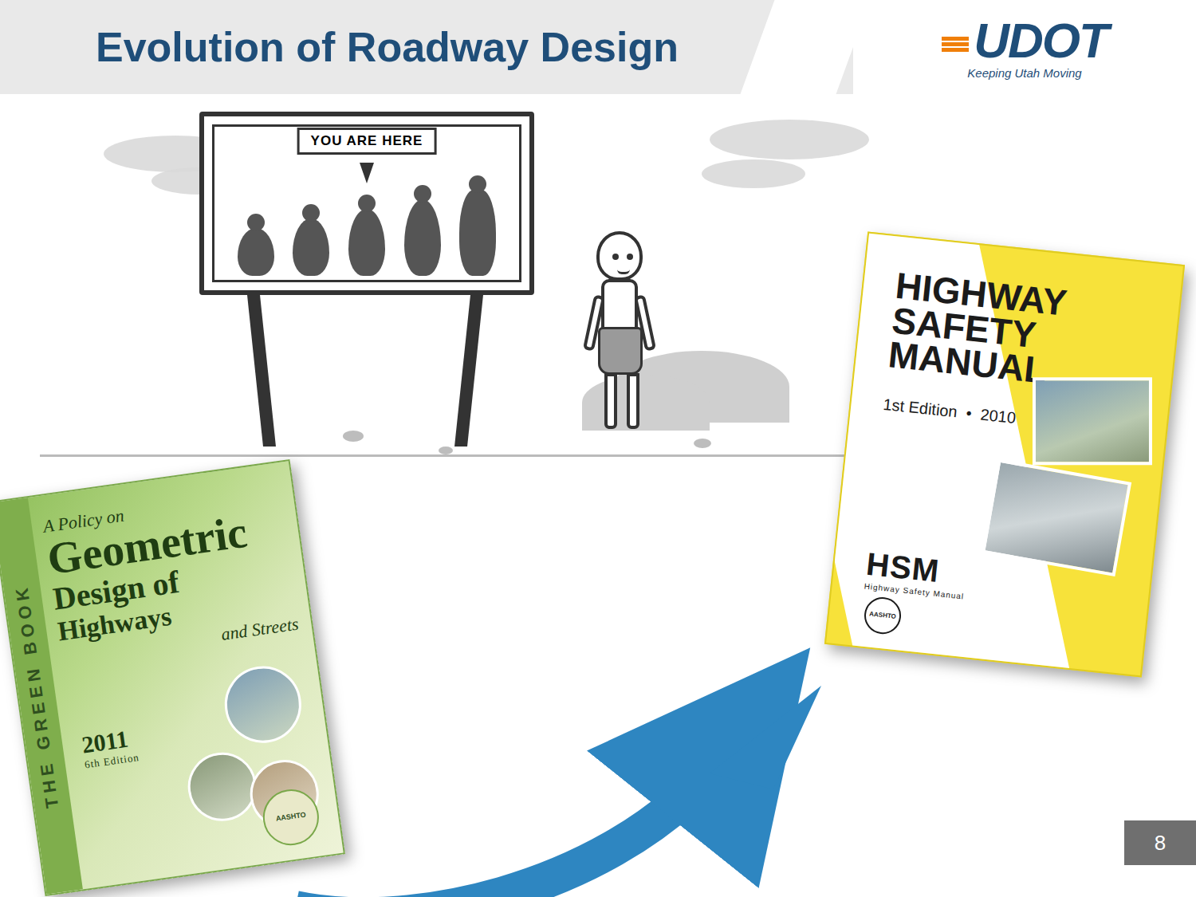Evolution of Roadway Design
UDOT
Keeping Utah Moving
YOU ARE HERE
THE GREEN BOOK
A Policy on
Geometric
Design of
Highways
and Streets
20116th Edition
AASHTO
HIGHWAY SAFETY MANUAL
1st Edition • 2010
HSMHighway Safety Manual
AASHTO
8